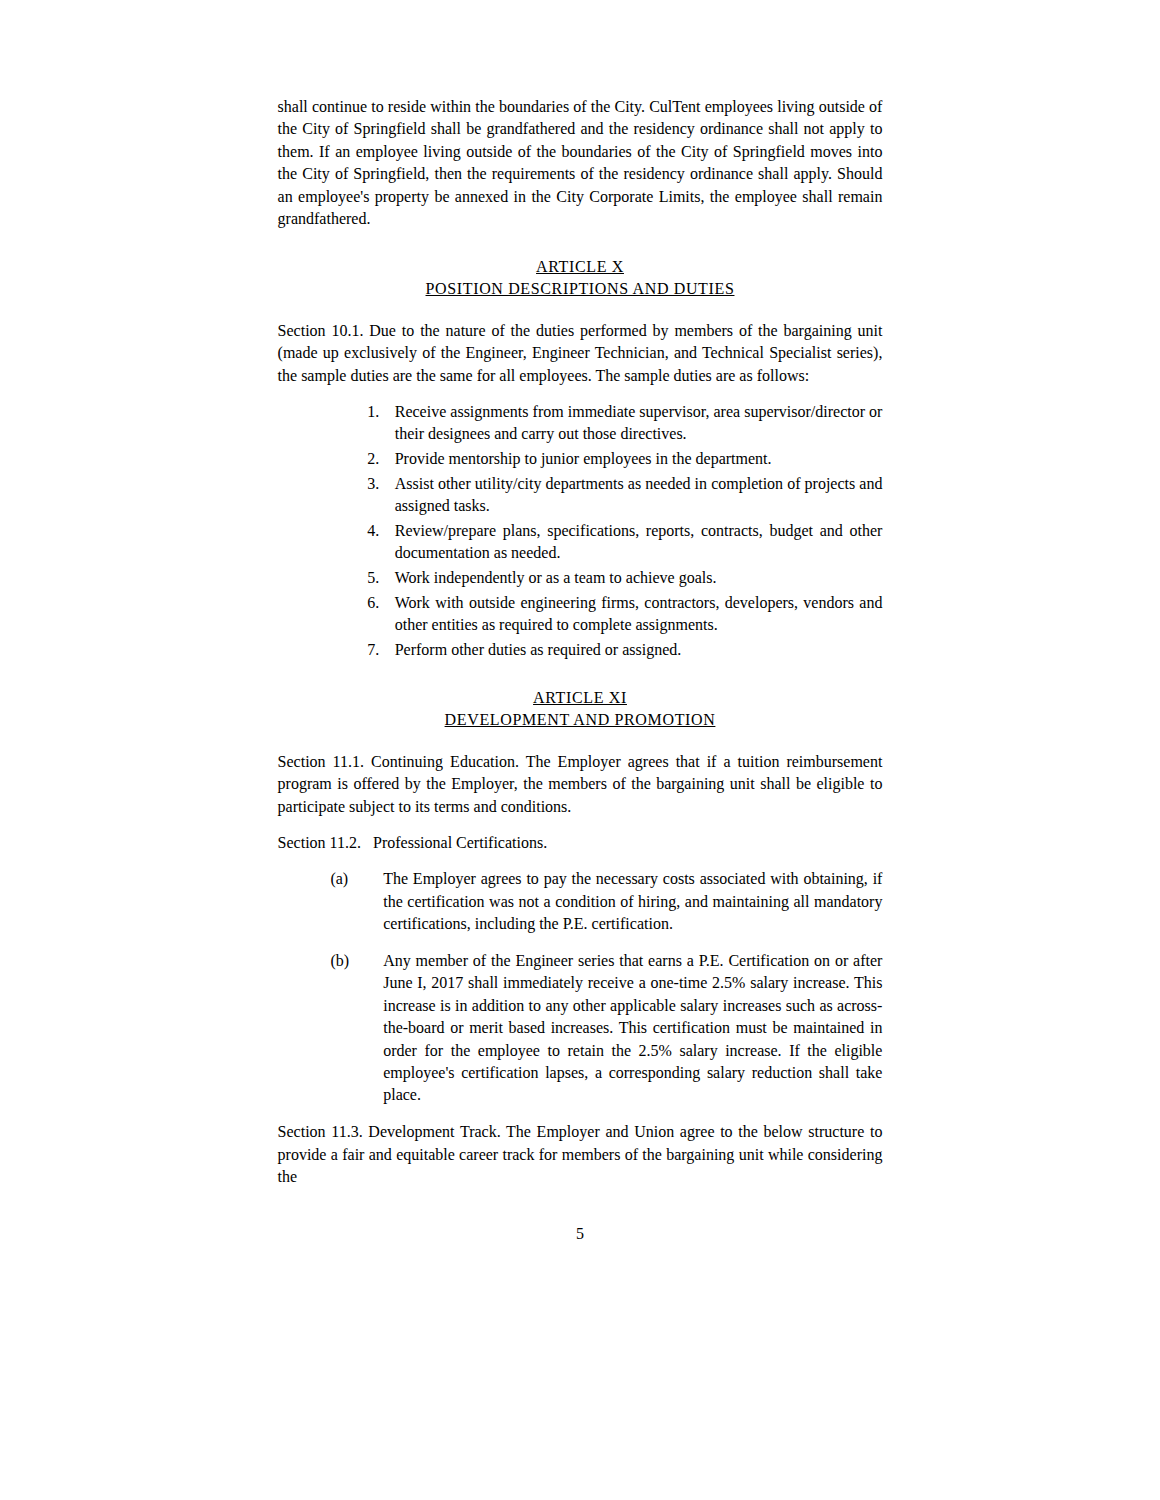shall continue to reside within the boundaries of the City. CulTent employees living outside of the City of Springfield shall be grandfathered and the residency ordinance shall not apply to them. If an employee living outside of the boundaries of the City of Springfield moves into the City of Springfield, then the requirements of the residency ordinance shall apply. Should an employee's property be annexed in the City Corporate Limits, the employee shall remain grandfathered.
ARTICLE X
POSITION DESCRIPTIONS AND DUTIES
Section 10.1. Due to the nature of the duties performed by members of the bargaining unit (made up exclusively of the Engineer, Engineer Technician, and Technical Specialist series), the sample duties are the same for all employees. The sample duties are as follows:
Receive assignments from immediate supervisor, area supervisor/director or their designees and carry out those directives.
Provide mentorship to junior employees in the department.
Assist other utility/city departments as needed in completion of projects and assigned tasks.
Review/prepare plans, specifications, reports, contracts, budget and other documentation as needed.
Work independently or as a team to achieve goals.
Work with outside engineering firms, contractors, developers, vendors and other entities as required to complete assignments.
Perform other duties as required or assigned.
ARTICLE XI
DEVELOPMENT AND PROMOTION
Section 11.1. Continuing Education. The Employer agrees that if a tuition reimbursement program is offered by the Employer, the members of the bargaining unit shall be eligible to participate subject to its terms and conditions.
Section 11.2. Professional Certifications.
(a)
The Employer agrees to pay the necessary costs associated with obtaining, if the certification was not a condition of hiring, and maintaining all mandatory certifications, including the P.E. certification.
(b)
Any member of the Engineer series that earns a P.E. Certification on or after June I, 2017 shall immediately receive a one-time 2.5% salary increase. This increase is in addition to any other applicable salary increases such as across-the-board or merit based increases. This certification must be maintained in order for the employee to retain the 2.5% salary increase. If the eligible employee's certification lapses, a corresponding salary reduction shall take place.
Section 11.3. Development Track. The Employer and Union agree to the below structure to provide a fair and equitable career track for members of the bargaining unit while considering the
5